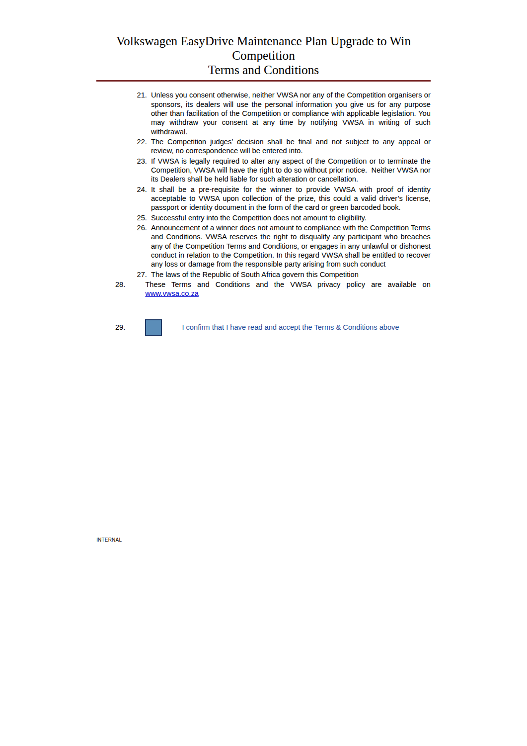Volkswagen EasyDrive Maintenance Plan Upgrade to Win CompetitionTerms and Conditions
Unless you consent otherwise, neither VWSA nor any of the Competition organisers or sponsors, its dealers will use the personal information you give us for any purpose other than facilitation of the Competition or compliance with applicable legislation. You may withdraw your consent at any time by notifying VWSA in writing of such withdrawal.
The Competition judges’ decision shall be final and not subject to any appeal or review, no correspondence will be entered into.
If VWSA is legally required to alter any aspect of the Competition or to terminate the Competition, VWSA will have the right to do so without prior notice. Neither VWSA nor its Dealers shall be held liable for such alteration or cancellation.
It shall be a pre-requisite for the winner to provide VWSA with proof of identity acceptable to VWSA upon collection of the prize, this could a valid driver’s license, passport or identity document in the form of the card or green barcoded book.
Successful entry into the Competition does not amount to eligibility.
Announcement of a winner does not amount to compliance with the Competition Terms and Conditions. VWSA reserves the right to disqualify any participant who breaches any of the Competition Terms and Conditions, or engages in any unlawful or dishonest conduct in relation to the Competition. In this regard VWSA shall be entitled to recover any loss or damage from the responsible party arising from such conduct
The laws of the Republic of South Africa govern this Competition
28.
These Terms and Conditions and the VWSA privacy policy are available on www.vwsa.co.za
29.
I confirm that I have read and accept the Terms & Conditions above
INTERNAL